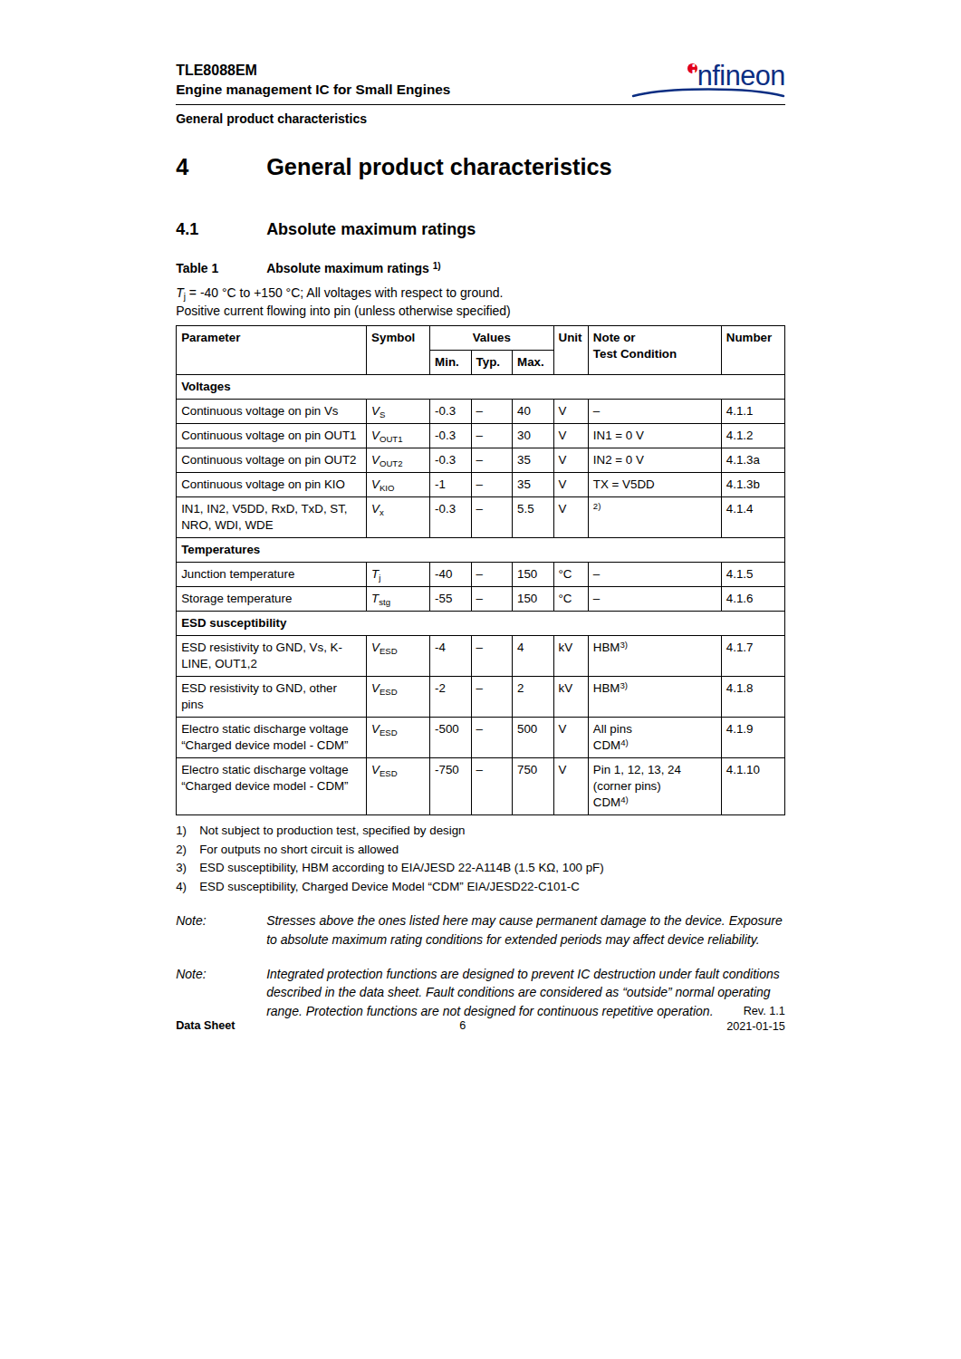TLE8088EM
Engine management IC for Small Engines
infineon
General product characteristics
4 General product characteristics
4.1 Absolute maximum ratings
Table 1 Absolute maximum ratings 1)
Tj = -40 °C to +150 °C; All voltages with respect to ground.
Positive current flowing into pin (unless otherwise specified)
| Parameter | Symbol | Values | Unit | Note or Test Condition | Number |
| --- | --- | --- | --- | --- | --- |
| Min. | Typ. | Max. |
| Voltages |
| Continuous voltage on pin Vs | V S | -0.3 | – | 40 | V | – | 4.1.1 |
| Continuous voltage on pin OUT1 | V OUT1 | -0.3 | – | 30 | V | IN1 = 0 V | 4.1.2 |
| Continuous voltage on pin OUT2 | V OUT2 | -0.3 | – | 35 | V | IN2 = 0 V | 4.1.3a |
| Continuous voltage on pin KIO | V KIO | -1 | – | 35 | V | TX = V5DD | 4.1.3b |
| IN1, IN2, V5DD, RxD, TxD, ST, NRO, WDI, WDE | V x | -0.3 | – | 5.5 | V | 2) | 4.1.4 |
| Temperatures |
| Junction temperature | T j | -40 | – | 150 | °C | – | 4.1.5 |
| Storage temperature | T stg | -55 | – | 150 | °C | – | 4.1.6 |
| ESD susceptibility |
| ESD resistivity to GND, Vs, K-LINE, OUT1,2 | V ESD | -4 | – | 4 | kV | HBM 3) | 4.1.7 |
| ESD resistivity to GND, other pins | V ESD | -2 | – | 2 | kV | HBM 3) | 4.1.8 |
| Electro static discharge voltage “Charged device model - CDM” | V ESD | -500 | – | 500 | V | All pins CDM 4) | 4.1.9 |
| Electro static discharge voltage “Charged device model - CDM” | V ESD | -750 | – | 750 | V | Pin 1, 12, 13, 24 (corner pins) CDM 4) | 4.1.10 |
Not subject to production test, specified by design
For outputs no short circuit is allowed
ESD susceptibility, HBM according to EIA/JESD 22-A114B (1.5 KΩ, 100 pF)
ESD susceptibility, Charged Device Model “CDM” EIA/JESD22-C101-C
Note:
Stresses above the ones listed here may cause permanent damage to the device. Exposure to absolute maximum rating conditions for extended periods may affect device reliability.
Note:
Integrated protection functions are designed to prevent IC destruction under fault conditions described in the data sheet. Fault conditions are considered as “outside” normal operating range. Protection functions are not designed for continuous repetitive operation.
Data Sheet
6
Rev. 1.1
2021-01-15